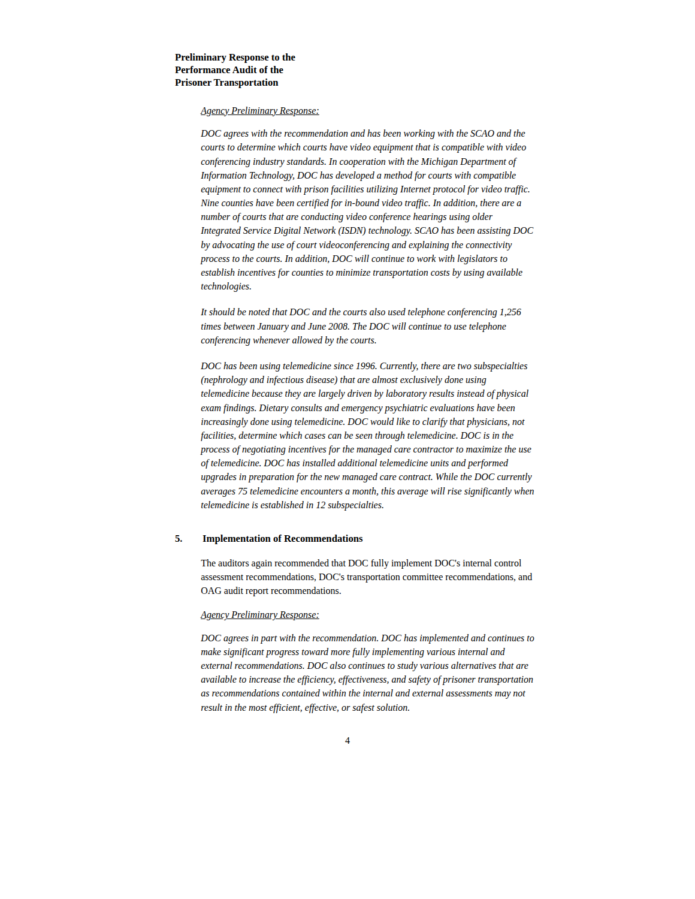Preliminary Response to the
Performance Audit of the
Prisoner Transportation
Agency Preliminary Response:
DOC agrees with the recommendation and has been working with the SCAO and the courts to determine which courts have video equipment that is compatible with video conferencing industry standards. In cooperation with the Michigan Department of Information Technology, DOC has developed a method for courts with compatible equipment to connect with prison facilities utilizing Internet protocol for video traffic. Nine counties have been certified for in-bound video traffic. In addition, there are a number of courts that are conducting video conference hearings using older Integrated Service Digital Network (ISDN) technology. SCAO has been assisting DOC by advocating the use of court videoconferencing and explaining the connectivity process to the courts. In addition, DOC will continue to work with legislators to establish incentives for counties to minimize transportation costs by using available technologies.
It should be noted that DOC and the courts also used telephone conferencing 1,256 times between January and June 2008. The DOC will continue to use telephone conferencing whenever allowed by the courts.
DOC has been using telemedicine since 1996. Currently, there are two subspecialties (nephrology and infectious disease) that are almost exclusively done using telemedicine because they are largely driven by laboratory results instead of physical exam findings. Dietary consults and emergency psychiatric evaluations have been increasingly done using telemedicine. DOC would like to clarify that physicians, not facilities, determine which cases can be seen through telemedicine. DOC is in the process of negotiating incentives for the managed care contractor to maximize the use of telemedicine. DOC has installed additional telemedicine units and performed upgrades in preparation for the new managed care contract. While the DOC currently averages 75 telemedicine encounters a month, this average will rise significantly when telemedicine is established in 12 subspecialties.
5. Implementation of Recommendations
The auditors again recommended that DOC fully implement DOC's internal control assessment recommendations, DOC's transportation committee recommendations, and OAG audit report recommendations.
Agency Preliminary Response:
DOC agrees in part with the recommendation. DOC has implemented and continues to make significant progress toward more fully implementing various internal and external recommendations. DOC also continues to study various alternatives that are available to increase the efficiency, effectiveness, and safety of prisoner transportation as recommendations contained within the internal and external assessments may not result in the most efficient, effective, or safest solution.
4